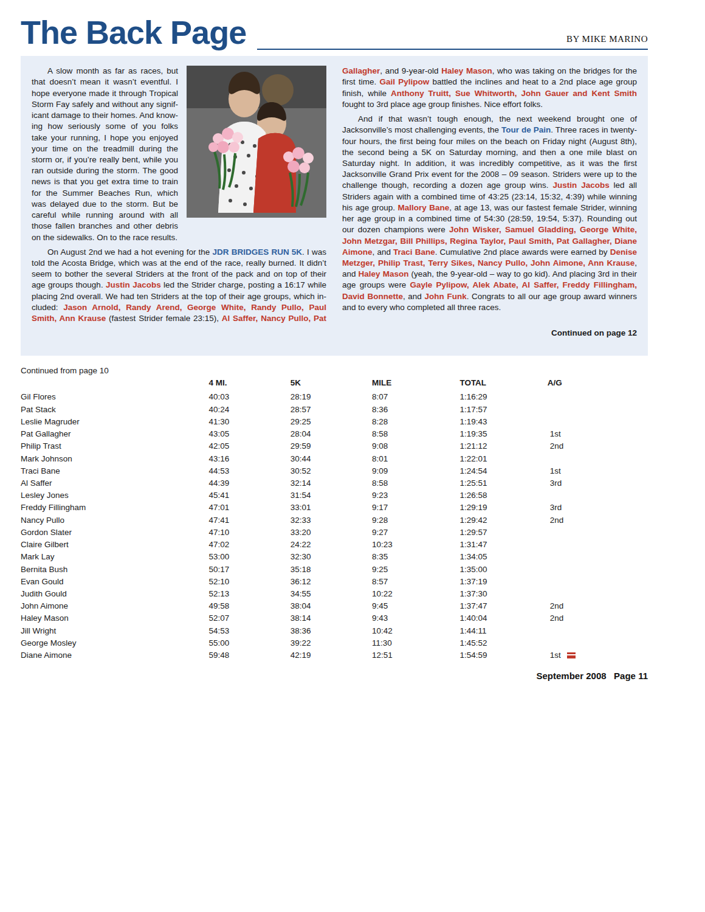The Back Page
BY MIKE MARINO
A slow month as far as races, but that doesn’t mean it wasn’t eventful. I hope everyone made it through Tropical Storm Fay safely and without any significant damage to their homes. And knowing how seriously some of you folks take your running, I hope you enjoyed your time on the treadmill during the storm or, if you’re really bent, while you ran outside during the storm. The good news is that you get extra time to train for the Summer Beaches Run, which was delayed due to the storm. But be careful while running around with all those fallen branches and other debris on the sidewalks. On to the race results.
On August 2nd we had a hot evening for the JDR BRIDGES RUN 5K. I was told the Acosta Bridge, which was at the end of the race, really burned. It didn’t seem to bother the several Striders at the front of the pack and on top of their age groups though. Justin Jacobs led the Strider charge, posting a 16:17 while placing 2nd overall. We had ten Striders at the top of their age groups, which included: Jason Arnold, Randy Arend, George White, Randy Pullo, Paul Smith, Ann Krause (fastest Strider female 23:15), Al Saffer, Nancy Pullo, Pat Gallagher, and 9-year-old Haley Mason, who was taking on the bridges for the first time. Gail Pylipow battled the inclines and heat to a 2nd place age group finish, while Anthony Truitt, Sue Whitworth, John Gauer and Kent Smith fought to 3rd place age group finishes. Nice effort folks.
And if that wasn’t tough enough, the next weekend brought one of Jacksonville’s most challenging events, the Tour de Pain. Three races in twenty-four hours, the first being four miles on the beach on Friday night (August 8th), the second being a 5K on Saturday morning, and then a one mile blast on Saturday night. In addition, it was incredibly competitive, as it was the first Jacksonville Grand Prix event for the 2008 – 09 season. Striders were up to the challenge though, recording a dozen age group wins. Justin Jacobs led all Striders again with a combined time of 43:25 (23:14, 15:32, 4:39) while winning his age group. Mallory Bane, at age 13, was our fastest female Strider, winning her age group in a combined time of 54:30 (28:59, 19:54, 5:37). Rounding out our dozen champions were John Wisker, Samuel Gladding, George White, John Metzgar, Bill Phillips, Regina Taylor, Paul Smith, Pat Gallagher, Diane Aimone, and Traci Bane. Cumulative 2nd place awards were earned by Denise Metzger, Philip Trast, Terry Sikes, Nancy Pullo, John Aimone, Ann Krause, and Haley Mason (yeah, the 9-year-old – way to go kid). And placing 3rd in their age groups were Gayle Pylipow, Alek Abate, Al Saffer, Freddy Fillingham, David Bonnette, and John Funk. Congrats to all our age group award winners and to every who completed all three races.
Continued on page 12
Continued from page 10
| | 4 MI. | 5K | MILE | TOTAL | A/G |
| --- | --- | --- | --- | --- | --- |
| Gil Flores | 40:03 | 28:19 | 8:07 | 1:16:29 | |
| Pat Stack | 40:24 | 28:57 | 8:36 | 1:17:57 | |
| Leslie Magruder | 41:30 | 29:25 | 8:28 | 1:19:43 | |
| Pat Gallagher | 43:05 | 28:04 | 8:58 | 1:19:35 | 1st |
| Philip Trast | 42:05 | 29:59 | 9:08 | 1:21:12 | 2nd |
| Mark Johnson | 43:16 | 30:44 | 8:01 | 1:22:01 | |
| Traci Bane | 44:53 | 30:52 | 9:09 | 1:24:54 | 1st |
| Al Saffer | 44:39 | 32:14 | 8:58 | 1:25:51 | 3rd |
| Lesley Jones | 45:41 | 31:54 | 9:23 | 1:26:58 | |
| Freddy Fillingham | 47:01 | 33:01 | 9:17 | 1:29:19 | 3rd |
| Nancy Pullo | 47:41 | 32:33 | 9:28 | 1:29:42 | 2nd |
| Gordon Slater | 47:10 | 33:20 | 9:27 | 1:29:57 | |
| Claire Gilbert | 47:02 | 24:22 | 10:23 | 1:31:47 | |
| Mark Lay | 53:00 | 32:30 | 8:35 | 1:34:05 | |
| Bernita Bush | 50:17 | 35:18 | 9:25 | 1:35:00 | |
| Evan Gould | 52:10 | 36:12 | 8:57 | 1:37:19 | |
| Judith Gould | 52:13 | 34:55 | 10:22 | 1:37:30 | |
| John Aimone | 49:58 | 38:04 | 9:45 | 1:37:47 | 2nd |
| Haley Mason | 52:07 | 38:14 | 9:43 | 1:40:04 | 2nd |
| Jill Wright | 54:53 | 38:36 | 10:42 | 1:44:11 | |
| George Mosley | 55:00 | 39:22 | 11:30 | 1:45:52 | |
| Diane Aimone | 59:48 | 42:19 | 12:51 | 1:54:59 | 1st |
September 2008 Page 11